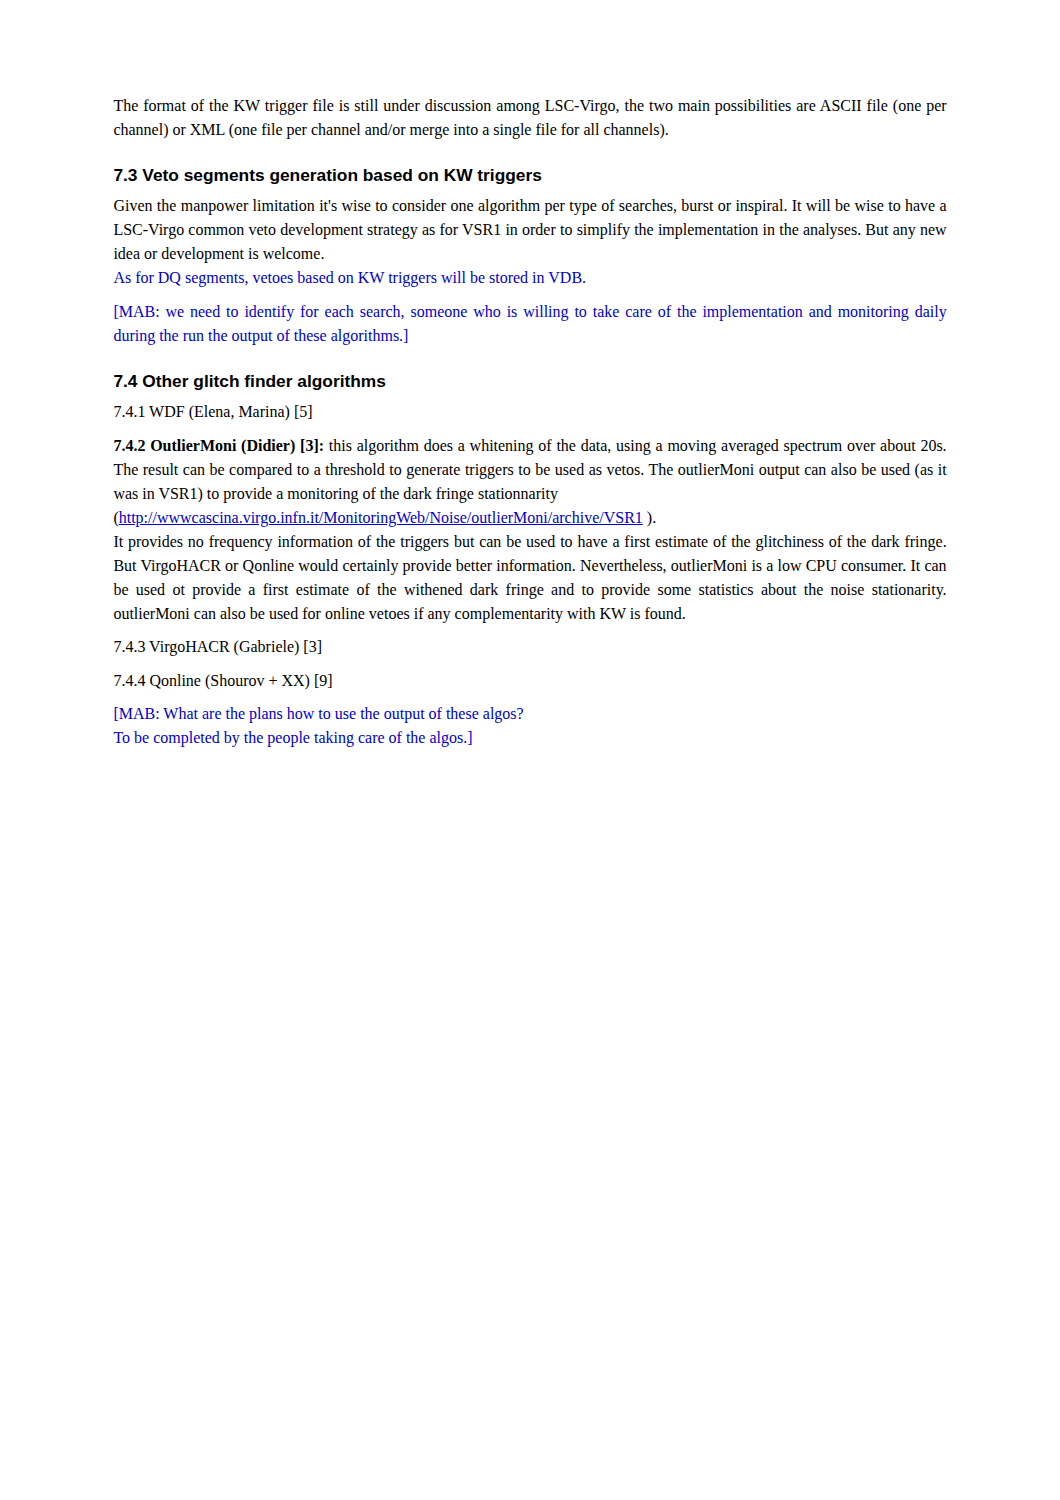The format of the KW trigger file is still under discussion among LSC-Virgo, the two main possibilities are ASCII file (one per channel) or XML (one file per channel and/or merge into a single file for all channels).
7.3 Veto segments generation based on KW triggers
Given the manpower limitation it's wise to consider one algorithm per type of searches, burst or inspiral. It will be wise to have a LSC-Virgo common veto development strategy as for VSR1 in order to simplify the implementation in the analyses. But any new idea or development is welcome.
As for DQ segments, vetoes based on KW triggers will be stored in VDB.
[MAB: we need to identify for each search, someone who is willing to take care of the implementation and monitoring daily during the run the output of these algorithms.]
7.4 Other glitch finder algorithms
7.4.1 WDF (Elena, Marina) [5]
7.4.2 OutlierMoni (Didier) [3]: this algorithm does a whitening of the data, using a moving averaged spectrum over about 20s. The result can be compared to a threshold to generate triggers to be used as vetos. The outlierMoni output can also be used (as it was in VSR1) to provide a monitoring of the dark fringe stationnarity
(http://wwwcascina.virgo.infn.it/MonitoringWeb/Noise/outlierMoni/archive/VSR1 ).
It provides no frequency information of the triggers but can be used to have a first estimate of the glitchiness of the dark fringe. But VirgoHACR or Qonline would certainly provide better information. Nevertheless, outlierMoni is a low CPU consumer. It can be used ot provide a first estimate of the withened dark fringe and to provide some statistics about the noise stationarity. outlierMoni can also be used for online vetoes if any complementarity with KW is found.
7.4.3 VirgoHACR (Gabriele) [3]
7.4.4 Qonline (Shourov + XX) [9]
[MAB: What are the plans how to use the output of these algos?
To be completed by the people taking care of the algos.]